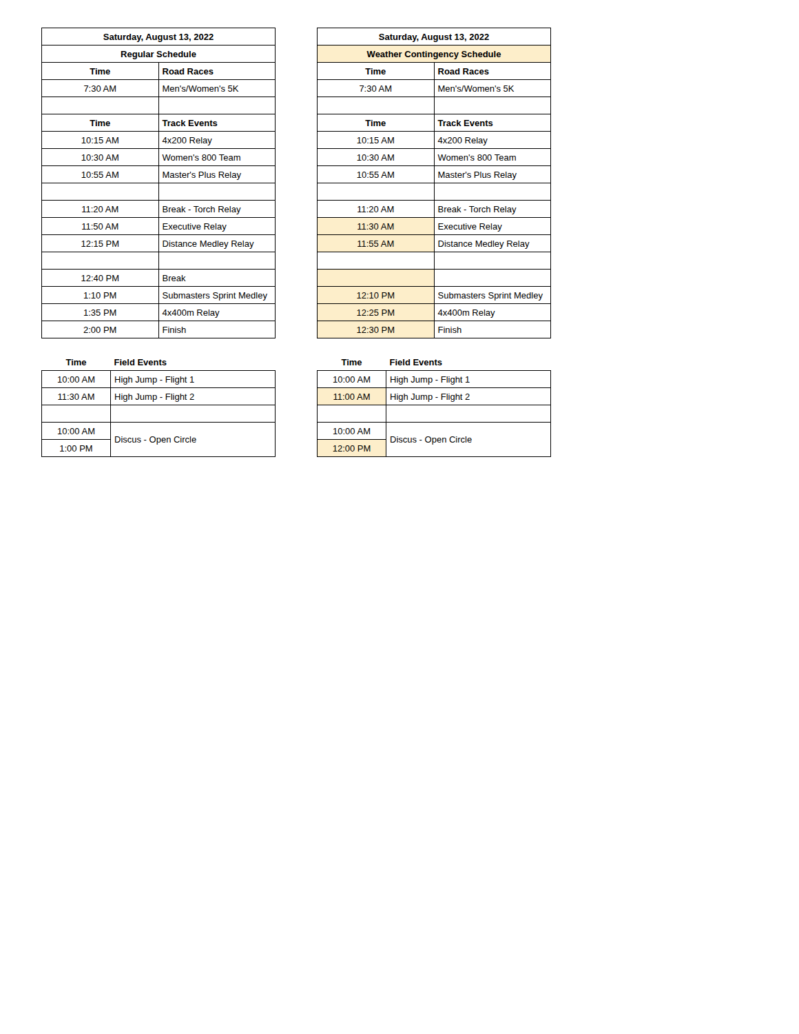| Saturday, August 13, 2022 |
| Regular Schedule |
| Time | Road Races |
| 7:30 AM | Men's/Women's 5K |
| Time | Track Events |
| 10:15 AM | 4x200 Relay |
| 10:30 AM | Women's 800 Team |
| 10:55 AM | Master's Plus Relay |
| 11:20 AM | Break - Torch Relay |
| 11:50 AM | Executive Relay |
| 12:15 PM | Distance Medley Relay |
| 12:40 PM | Break |
| 1:10 PM | Submasters Sprint Medley |
| 1:35 PM | 4x400m Relay |
| 2:00 PM | Finish |
| Time | Field Events |
| 10:00 AM | High Jump - Flight 1 |
| 11:30 AM | High Jump - Flight 2 |
| 10:00 AM | Discus - Open Circle |
| 1:00 PM |
| Saturday, August 13, 2022 |
| Weather Contingency Schedule |
| Time | Road Races |
| 7:30 AM | Men's/Women's 5K |
| Time | Track Events |
| 10:15 AM | 4x200 Relay |
| 10:30 AM | Women's 800 Team |
| 10:55 AM | Master's Plus Relay |
| 11:20 AM | Break - Torch Relay |
| 11:30 AM | Executive Relay |
| 11:55 AM | Distance Medley Relay |
| 12:10 PM | Submasters Sprint Medley |
| 12:25 PM | 4x400m Relay |
| 12:30 PM | Finish |
| Time | Field Events |
| 10:00 AM | High Jump - Flight 1 |
| 11:00 AM | High Jump - Flight 2 |
| 10:00 AM | Discus - Open Circle |
| 12:00 PM |